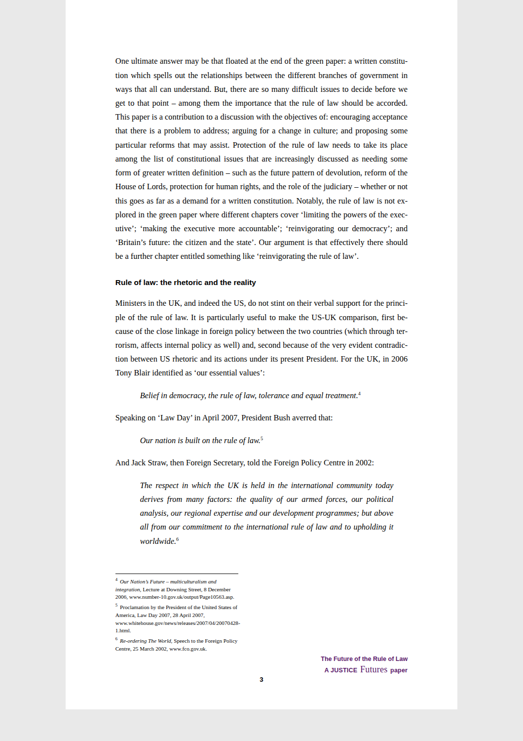One ultimate answer may be that floated at the end of the green paper: a written constitution which spells out the relationships between the different branches of government in ways that all can understand. But, there are so many difficult issues to decide before we get to that point – among them the importance that the rule of law should be accorded. This paper is a contribution to a discussion with the objectives of: encouraging acceptance that there is a problem to address; arguing for a change in culture; and proposing some particular reforms that may assist. Protection of the rule of law needs to take its place among the list of constitutional issues that are increasingly discussed as needing some form of greater written definition – such as the future pattern of devolution, reform of the House of Lords, protection for human rights, and the role of the judiciary – whether or not this goes as far as a demand for a written constitution. Notably, the rule of law is not explored in the green paper where different chapters cover ‘limiting the powers of the executive’; ‘making the executive more accountable’; ‘reinvigorating our democracy’; and ‘Britain’s future: the citizen and the state’. Our argument is that effectively there should be a further chapter entitled something like ‘reinvigorating the rule of law’.
Rule of law: the rhetoric and the reality
Ministers in the UK, and indeed the US, do not stint on their verbal support for the principle of the rule of law. It is particularly useful to make the US-UK comparison, first because of the close linkage in foreign policy between the two countries (which through terrorism, affects internal policy as well) and, second because of the very evident contradiction between US rhetoric and its actions under its present President. For the UK, in 2006 Tony Blair identified as ‘our essential values’:
Belief in democracy, the rule of law, tolerance and equal treatment.4
Speaking on ‘Law Day’ in April 2007, President Bush averred that:
Our nation is built on the rule of law.5
And Jack Straw, then Foreign Secretary, told the Foreign Policy Centre in 2002:
The respect in which the UK is held in the international community today derives from many factors: the quality of our armed forces, our political analysis, our regional expertise and our development programmes; but above all from our commitment to the international rule of law and to upholding it worldwide.6
4 Our Nation’s Future – multiculturalism and integration, Lecture at Downing Street, 8 December 2006, www.number-10.gov.uk/output/Page10563.asp.
5 Proclamation by the President of the United States of America, Law Day 2007, 28 April 2007, www.whitehouse.gov/news/releases/2007/04/20070428-1.html.
6 Re-ordering The World, Speech to the Foreign Policy Centre, 25 March 2002, www.fco.gov.uk.
The Future of the Rule of Law A JUSTICE Futures paper
3